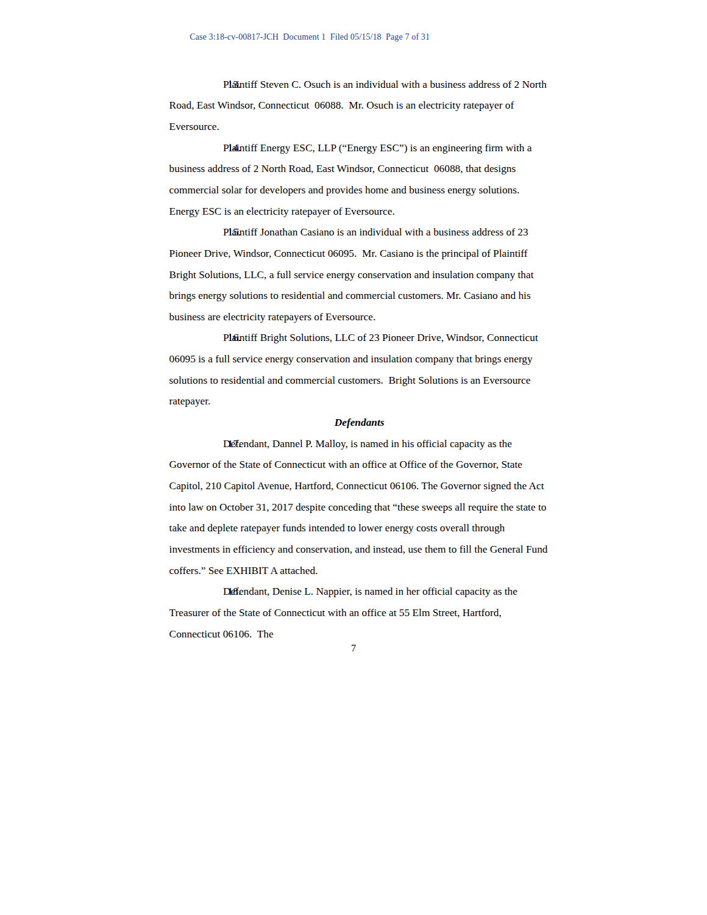Case 3:18-cv-00817-JCH Document 1 Filed 05/15/18 Page 7 of 31
13. Plaintiff Steven C. Osuch is an individual with a business address of 2 North Road, East Windsor, Connecticut 06088. Mr. Osuch is an electricity ratepayer of Eversource.
14. Plaintiff Energy ESC, LLP (“Energy ESC”) is an engineering firm with a business address of 2 North Road, East Windsor, Connecticut 06088, that designs commercial solar for developers and provides home and business energy solutions. Energy ESC is an electricity ratepayer of Eversource.
15. Plaintiff Jonathan Casiano is an individual with a business address of 23 Pioneer Drive, Windsor, Connecticut 06095. Mr. Casiano is the principal of Plaintiff Bright Solutions, LLC, a full service energy conservation and insulation company that brings energy solutions to residential and commercial customers. Mr. Casiano and his business are electricity ratepayers of Eversource.
16. Plaintiff Bright Solutions, LLC of 23 Pioneer Drive, Windsor, Connecticut 06095 is a full service energy conservation and insulation company that brings energy solutions to residential and commercial customers. Bright Solutions is an Eversource ratepayer.
Defendants
17. Defendant, Dannel P. Malloy, is named in his official capacity as the Governor of the State of Connecticut with an office at Office of the Governor, State Capitol, 210 Capitol Avenue, Hartford, Connecticut 06106. The Governor signed the Act into law on October 31, 2017 despite conceding that “these sweeps all require the state to take and deplete ratepayer funds intended to lower energy costs overall through investments in efficiency and conservation, and instead, use them to fill the General Fund coffers.” See EXHIBIT A attached.
18. Defendant, Denise L. Nappier, is named in her official capacity as the Treasurer of the State of Connecticut with an office at 55 Elm Street, Hartford, Connecticut 06106. The
7